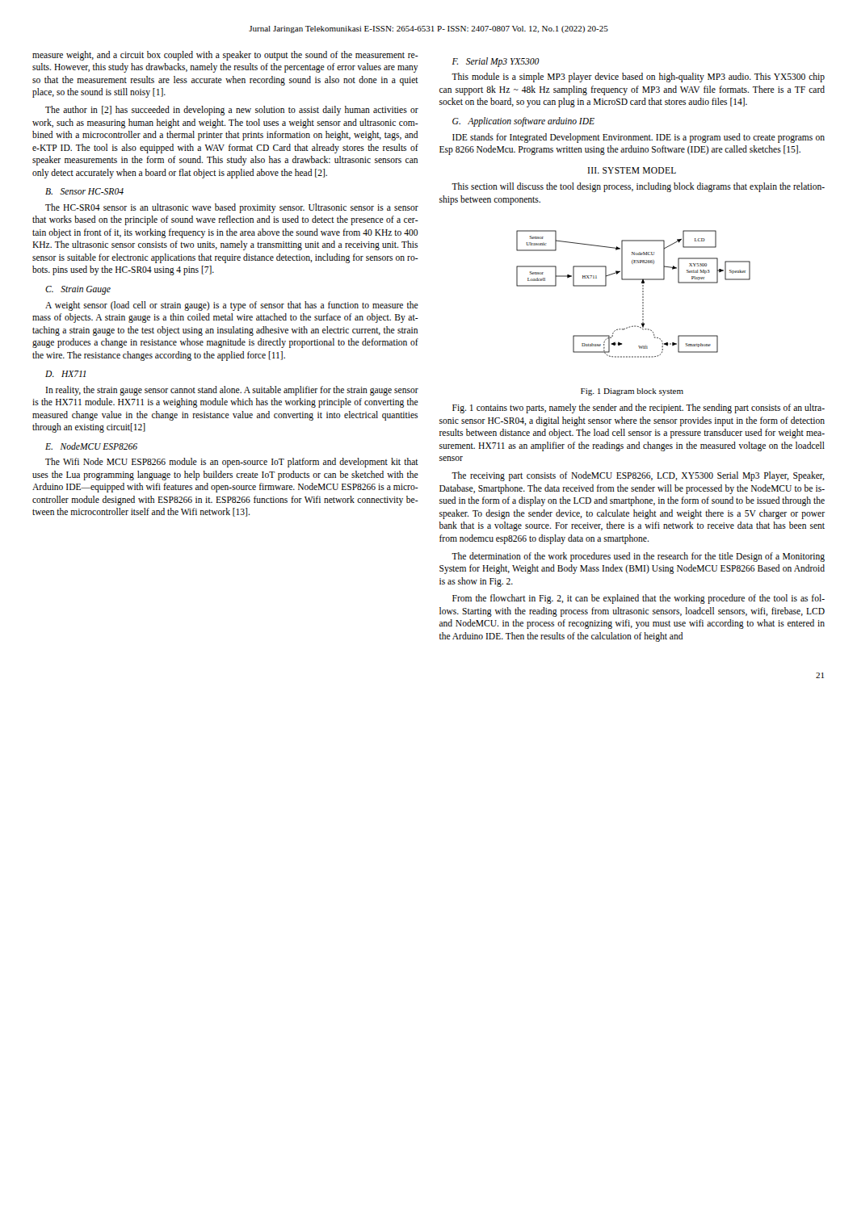Jurnal Jaringan Telekomunikasi E-ISSN: 2654-6531 P- ISSN: 2407-0807 Vol. 12, No.1 (2022) 20-25
measure weight, and a circuit box coupled with a speaker to output the sound of the measurement results. However, this study has drawbacks, namely the results of the percentage of error values are many so that the measurement results are less accurate when recording sound is also not done in a quiet place, so the sound is still noisy [1].
The author in [2] has succeeded in developing a new solution to assist daily human activities or work, such as measuring human height and weight. The tool uses a weight sensor and ultrasonic combined with a microcontroller and a thermal printer that prints information on height, weight, tags, and e-KTP ID. The tool is also equipped with a WAV format CD Card that already stores the results of speaker measurements in the form of sound. This study also has a drawback: ultrasonic sensors can only detect accurately when a board or flat object is applied above the head [2].
B. Sensor HC-SR04
The HC-SR04 sensor is an ultrasonic wave based proximity sensor. Ultrasonic sensor is a sensor that works based on the principle of sound wave reflection and is used to detect the presence of a certain object in front of it, its working frequency is in the area above the sound wave from 40 KHz to 400 KHz. The ultrasonic sensor consists of two units, namely a transmitting unit and a receiving unit. This sensor is suitable for electronic applications that require distance detection, including for sensors on robots. pins used by the HC-SR04 using 4 pins [7].
C. Strain Gauge
A weight sensor (load cell or strain gauge) is a type of sensor that has a function to measure the mass of objects. A strain gauge is a thin coiled metal wire attached to the surface of an object. By attaching a strain gauge to the test object using an insulating adhesive with an electric current, the strain gauge produces a change in resistance whose magnitude is directly proportional to the deformation of the wire. The resistance changes according to the applied force [11].
D. HX711
In reality, the strain gauge sensor cannot stand alone. A suitable amplifier for the strain gauge sensor is the HX711 module. HX711 is a weighing module which has the working principle of converting the measured change value in the change in resistance value and converting it into electrical quantities through an existing circuit[12]
E. NodeMCU ESP8266
The Wifi Node MCU ESP8266 module is an open-source IoT platform and development kit that uses the Lua programming language to help builders create IoT products or can be sketched with the Arduino IDE—equipped with wifi features and open-source firmware. NodeMCU ESP8266 is a microcontroller module designed with ESP8266 in it. ESP8266 functions for Wifi network connectivity between the microcontroller itself and the Wifi network [13].
F. Serial Mp3 YX5300
This module is a simple MP3 player device based on high-quality MP3 audio. This YX5300 chip can support 8k Hz ~ 48k Hz sampling frequency of MP3 and WAV file formats. There is a TF card socket on the board, so you can plug in a MicroSD card that stores audio files [14].
G. Application software arduino IDE
IDE stands for Integrated Development Environment. IDE is a program used to create programs on Esp 8266 NodeMcu. Programs written using the arduino Software (IDE) are called sketches [15].
III. System Model
This section will discuss the tool design process, including block diagrams that explain the relationships between components.
Sensor Ulrasonic Sensor Loadcell HX711 NodeMCU (ESP8266) LCD XY5300 Serial Mp3 Player Speaker Database Smartphone Wifi
Fig. 1 Diagram block system
Fig. 1 contains two parts, namely the sender and the recipient. The sending part consists of an ultrasonic sensor HC-SR04, a digital height sensor where the sensor provides input in the form of detection results between distance and object. The load cell sensor is a pressure transducer used for weight measurement. HX711 as an amplifier of the readings and changes in the measured voltage on the loadcell sensor
The receiving part consists of NodeMCU ESP8266, LCD, XY5300 Serial Mp3 Player, Speaker, Database, Smartphone. The data received from the sender will be processed by the NodeMCU to be issued in the form of a display on the LCD and smartphone, in the form of sound to be issued through the speaker. To design the sender device, to calculate height and weight there is a 5V charger or power bank that is a voltage source. For receiver, there is a wifi network to receive data that has been sent from nodemcu esp8266 to display data on a smartphone.
The determination of the work procedures used in the research for the title Design of a Monitoring System for Height, Weight and Body Mass Index (BMI) Using NodeMCU ESP8266 Based on Android is as show in Fig. 2.
From the flowchart in Fig. 2, it can be explained that the working procedure of the tool is as follows. Starting with the reading process from ultrasonic sensors, loadcell sensors, wifi, firebase, LCD and NodeMCU. in the process of recognizing wifi, you must use wifi according to what is entered in the Arduino IDE. Then the results of the calculation of height and
21